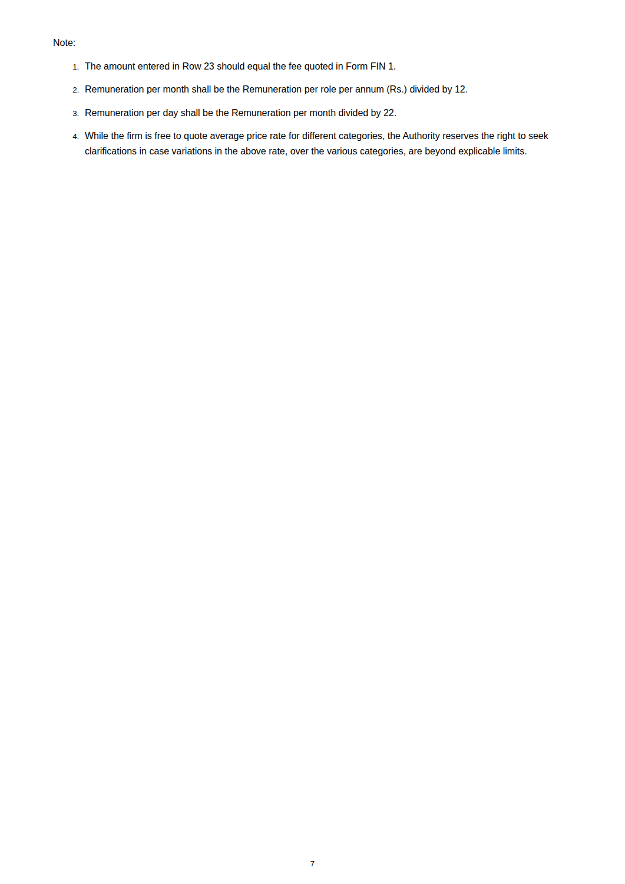Note:
The amount entered in Row 23 should equal the fee quoted in Form FIN 1.
Remuneration per month shall be the Remuneration per role per annum (Rs.) divided by 12.
Remuneration per day shall be the Remuneration per month divided by 22.
While the firm is free to quote average price rate for different categories, the Authority reserves the right to seek clarifications in case variations in the above rate, over the various categories, are beyond explicable limits.
7